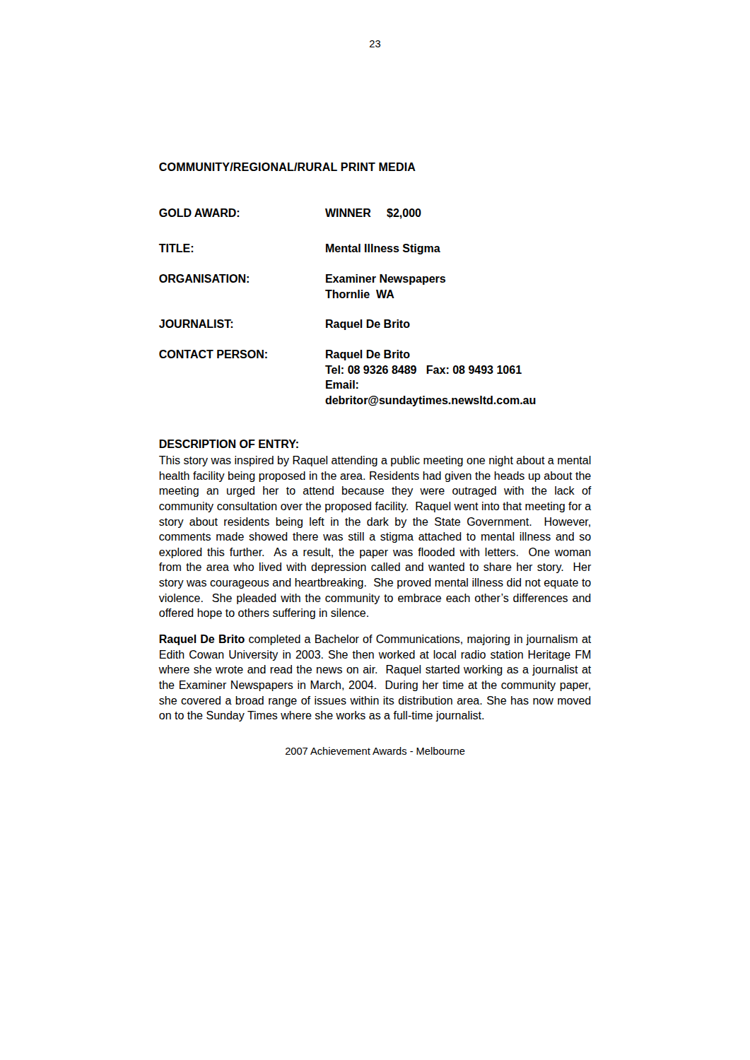23
COMMUNITY/REGIONAL/RURAL PRINT MEDIA
| GOLD AWARD: | WINNER $2,000 |
| TITLE: | Mental Illness Stigma |
| ORGANISATION: | Examiner Newspapers Thornlie WA |
| JOURNALIST: | Raquel De Brito |
| CONTACT PERSON: | Raquel De Brito Tel: 08 9326 8489 Fax: 08 9493 1061 Email: debritor@sundaytimes.newsltd.com.au |
DESCRIPTION OF ENTRY:
This story was inspired by Raquel attending a public meeting one night about a mental health facility being proposed in the area. Residents had given the heads up about the meeting an urged her to attend because they were outraged with the lack of community consultation over the proposed facility. Raquel went into that meeting for a story about residents being left in the dark by the State Government. However, comments made showed there was still a stigma attached to mental illness and so explored this further. As a result, the paper was flooded with letters. One woman from the area who lived with depression called and wanted to share her story. Her story was courageous and heartbreaking. She proved mental illness did not equate to violence. She pleaded with the community to embrace each other’s differences and offered hope to others suffering in silence.
Raquel De Brito completed a Bachelor of Communications, majoring in journalism at Edith Cowan University in 2003. She then worked at local radio station Heritage FM where she wrote and read the news on air. Raquel started working as a journalist at the Examiner Newspapers in March, 2004. During her time at the community paper, she covered a broad range of issues within its distribution area. She has now moved on to the Sunday Times where she works as a full-time journalist.
2007 Achievement Awards - Melbourne